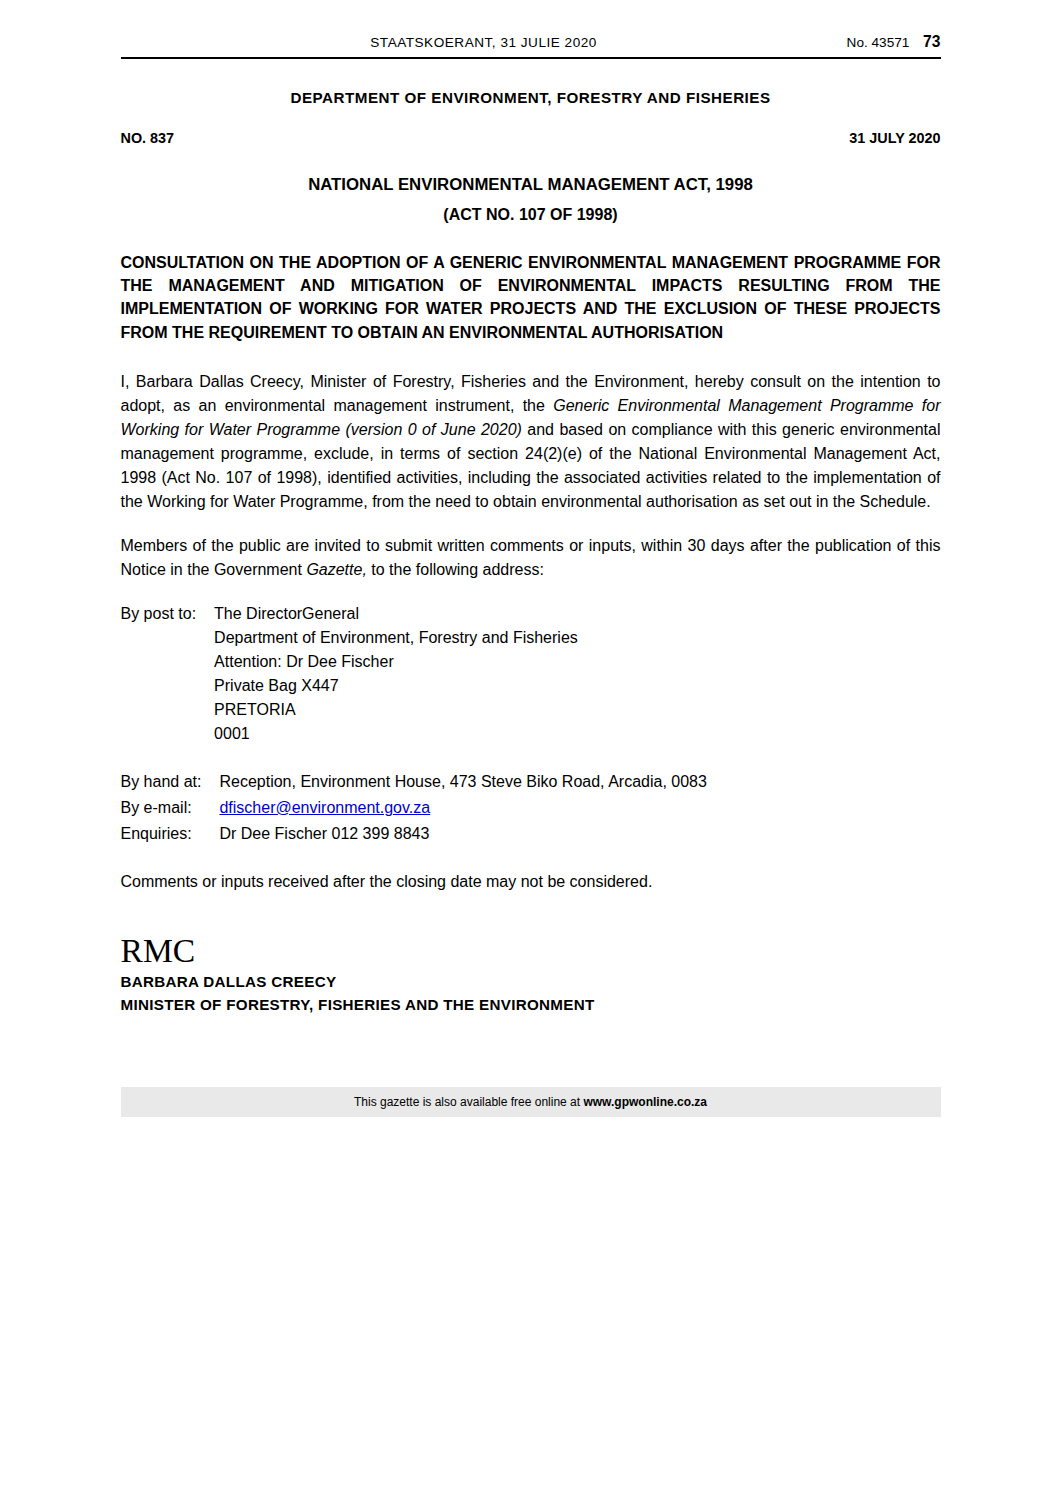STAATSKOERANT, 31 JULIE 2020
No. 43571 73
DEPARTMENT OF ENVIRONMENT, FORESTRY AND FISHERIES
NO. 837 31 JULY 2020
NATIONAL ENVIRONMENTAL MANAGEMENT ACT, 1998
(ACT NO. 107 OF 1998)
CONSULTATION ON THE ADOPTION OF A GENERIC ENVIRONMENTAL MANAGEMENT PROGRAMME FOR THE MANAGEMENT AND MITIGATION OF ENVIRONMENTAL IMPACTS RESULTING FROM THE IMPLEMENTATION OF WORKING FOR WATER PROJECTS AND THE EXCLUSION OF THESE PROJECTS FROM THE REQUIREMENT TO OBTAIN AN ENVIRONMENTAL AUTHORISATION
I, Barbara Dallas Creecy, Minister of Forestry, Fisheries and the Environment, hereby consult on the intention to adopt, as an environmental management instrument, the Generic Environmental Management Programme for Working for Water Programme (version 0 of June 2020) and based on compliance with this generic environmental management programme, exclude, in terms of section 24(2)(e) of the National Environmental Management Act, 1998 (Act No. 107 of 1998), identified activities, including the associated activities related to the implementation of the Working for Water Programme, from the need to obtain environmental authorisation as set out in the Schedule.
Members of the public are invited to submit written comments or inputs, within 30 days after the publication of this Notice in the Government Gazette, to the following address:
| By post to: | The DirectorGeneral Department of Environment, Forestry and Fisheries Attention: Dr Dee Fischer Private Bag X447 PRETORIA 0001 |
| By hand at: | Reception, Environment House, 473 Steve Biko Road, Arcadia, 0083 |
| By e-mail: | dfischer@environment.gov.za |
| Enquiries: | Dr Dee Fischer 012 399 8843 |
Comments or inputs received after the closing date may not be considered.
RMC
BARBARA DALLAS CREECY
MINISTER OF FORESTRY, FISHERIES AND THE ENVIRONMENT
This gazette is also available free online at www.gpwonline.co.za